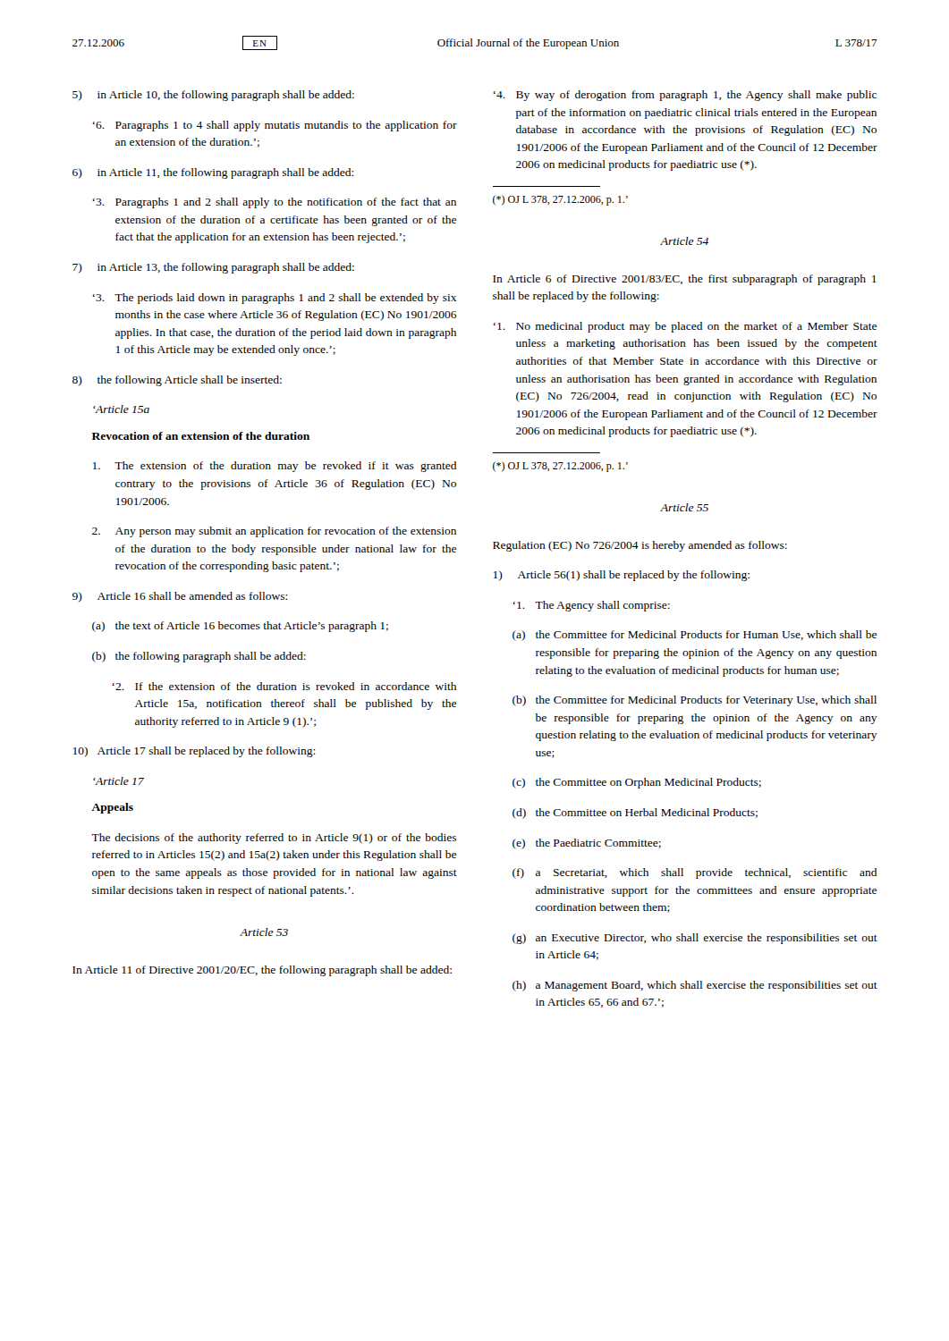27.12.2006
EN
Official Journal of the European Union
L 378/17
5)
in Article 10, the following paragraph shall be added:
‘6.
Paragraphs 1 to 4 shall apply mutatis mutandis to the application for an extension of the duration.’;
6)
in Article 11, the following paragraph shall be added:
‘3.
Paragraphs 1 and 2 shall apply to the notification of the fact that an extension of the duration of a certificate has been granted or of the fact that the application for an extension has been rejected.’;
7)
in Article 13, the following paragraph shall be added:
‘3.
The periods laid down in paragraphs 1 and 2 shall be extended by six months in the case where Article 36 of Regulation (EC) No 1901/2006 applies. In that case, the duration of the period laid down in paragraph 1 of this Article may be extended only once.’;
8)
the following Article shall be inserted:
‘Article 15a
Revocation of an extension of the duration
1.
The extension of the duration may be revoked if it was granted contrary to the provisions of Article 36 of Regulation (EC) No 1901/2006.
2.
Any person may submit an application for revocation of the extension of the duration to the body responsible under national law for the revocation of the corresponding basic patent.’;
9)
Article 16 shall be amended as follows:
(a)
the text of Article 16 becomes that Article’s paragraph 1;
(b)
the following paragraph shall be added:
‘2.
If the extension of the duration is revoked in accordance with Article 15a, notification thereof shall be published by the authority referred to in Article 9 (1).’;
10)
Article 17 shall be replaced by the following:
‘Article 17
Appeals
The decisions of the authority referred to in Article 9(1) or of the bodies referred to in Articles 15(2) and 15a(2) taken under this Regulation shall be open to the same appeals as those provided for in national law against similar decisions taken in respect of national patents.’.
Article 53
In Article 11 of Directive 2001/20/EC, the following paragraph shall be added:
‘4.
By way of derogation from paragraph 1, the Agency shall make public part of the information on paediatric clinical trials entered in the European database in accordance with the provisions of Regulation (EC) No 1901/2006 of the European Parliament and of the Council of 12 December 2006 on medicinal products for paediatric use (*).
(*) OJ L 378, 27.12.2006, p. 1.’
Article 54
In Article 6 of Directive 2001/83/EC, the first subparagraph of paragraph 1 shall be replaced by the following:
‘1.
No medicinal product may be placed on the market of a Member State unless a marketing authorisation has been issued by the competent authorities of that Member State in accordance with this Directive or unless an authorisation has been granted in accordance with Regulation (EC) No 726/2004, read in conjunction with Regulation (EC) No 1901/2006 of the European Parliament and of the Council of 12 December 2006 on medicinal products for paediatric use (*).
(*) OJ L 378, 27.12.2006, p. 1.’
Article 55
Regulation (EC) No 726/2004 is hereby amended as follows:
1)
Article 56(1) shall be replaced by the following:
‘1.
The Agency shall comprise:
(a)
the Committee for Medicinal Products for Human Use, which shall be responsible for preparing the opinion of the Agency on any question relating to the evaluation of medicinal products for human use;
(b)
the Committee for Medicinal Products for Veterinary Use, which shall be responsible for preparing the opinion of the Agency on any question relating to the evaluation of medicinal products for veterinary use;
(c)
the Committee on Orphan Medicinal Products;
(d)
the Committee on Herbal Medicinal Products;
(e)
the Paediatric Committee;
(f)
a Secretariat, which shall provide technical, scientific and administrative support for the committees and ensure appropriate coordination between them;
(g)
an Executive Director, who shall exercise the responsibilities set out in Article 64;
(h)
a Management Board, which shall exercise the responsibilities set out in Articles 65, 66 and 67.’;